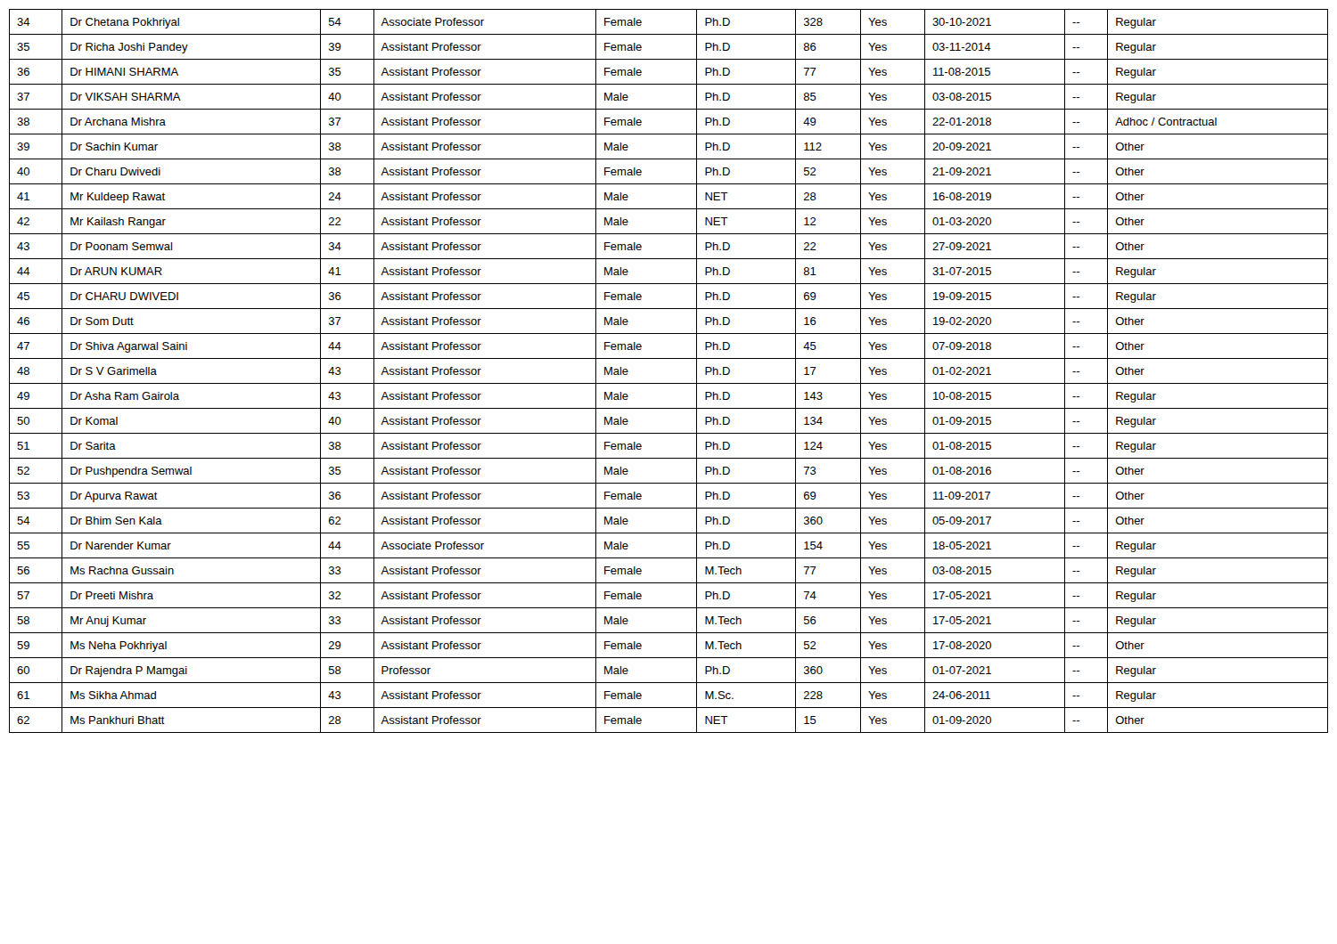| 34 | Dr Chetana Pokhriyal | 54 | Associate Professor | Female | Ph.D | 328 | Yes | 30-10-2021 | -- | Regular |
| 35 | Dr Richa Joshi Pandey | 39 | Assistant Professor | Female | Ph.D | 86 | Yes | 03-11-2014 | -- | Regular |
| 36 | Dr HIMANI SHARMA | 35 | Assistant Professor | Female | Ph.D | 77 | Yes | 11-08-2015 | -- | Regular |
| 37 | Dr VIKSAH SHARMA | 40 | Assistant Professor | Male | Ph.D | 85 | Yes | 03-08-2015 | -- | Regular |
| 38 | Dr Archana Mishra | 37 | Assistant Professor | Female | Ph.D | 49 | Yes | 22-01-2018 | -- | Adhoc / Contractual |
| 39 | Dr Sachin Kumar | 38 | Assistant Professor | Male | Ph.D | 112 | Yes | 20-09-2021 | -- | Other |
| 40 | Dr Charu Dwivedi | 38 | Assistant Professor | Female | Ph.D | 52 | Yes | 21-09-2021 | -- | Other |
| 41 | Mr Kuldeep Rawat | 24 | Assistant Professor | Male | NET | 28 | Yes | 16-08-2019 | -- | Other |
| 42 | Mr Kailash Rangar | 22 | Assistant Professor | Male | NET | 12 | Yes | 01-03-2020 | -- | Other |
| 43 | Dr Poonam Semwal | 34 | Assistant Professor | Female | Ph.D | 22 | Yes | 27-09-2021 | -- | Other |
| 44 | Dr ARUN KUMAR | 41 | Assistant Professor | Male | Ph.D | 81 | Yes | 31-07-2015 | -- | Regular |
| 45 | Dr CHARU DWIVEDI | 36 | Assistant Professor | Female | Ph.D | 69 | Yes | 19-09-2015 | -- | Regular |
| 46 | Dr Som Dutt | 37 | Assistant Professor | Male | Ph.D | 16 | Yes | 19-02-2020 | -- | Other |
| 47 | Dr Shiva Agarwal Saini | 44 | Assistant Professor | Female | Ph.D | 45 | Yes | 07-09-2018 | -- | Other |
| 48 | Dr S V Garimella | 43 | Assistant Professor | Male | Ph.D | 17 | Yes | 01-02-2021 | -- | Other |
| 49 | Dr Asha Ram Gairola | 43 | Assistant Professor | Male | Ph.D | 143 | Yes | 10-08-2015 | -- | Regular |
| 50 | Dr Komal | 40 | Assistant Professor | Male | Ph.D | 134 | Yes | 01-09-2015 | -- | Regular |
| 51 | Dr Sarita | 38 | Assistant Professor | Female | Ph.D | 124 | Yes | 01-08-2015 | -- | Regular |
| 52 | Dr Pushpendra Semwal | 35 | Assistant Professor | Male | Ph.D | 73 | Yes | 01-08-2016 | -- | Other |
| 53 | Dr Apurva Rawat | 36 | Assistant Professor | Female | Ph.D | 69 | Yes | 11-09-2017 | -- | Other |
| 54 | Dr Bhim Sen Kala | 62 | Assistant Professor | Male | Ph.D | 360 | Yes | 05-09-2017 | -- | Other |
| 55 | Dr Narender Kumar | 44 | Associate Professor | Male | Ph.D | 154 | Yes | 18-05-2021 | -- | Regular |
| 56 | Ms Rachna Gussain | 33 | Assistant Professor | Female | M.Tech | 77 | Yes | 03-08-2015 | -- | Regular |
| 57 | Dr Preeti Mishra | 32 | Assistant Professor | Female | Ph.D | 74 | Yes | 17-05-2021 | -- | Regular |
| 58 | Mr Anuj Kumar | 33 | Assistant Professor | Male | M.Tech | 56 | Yes | 17-05-2021 | -- | Regular |
| 59 | Ms Neha Pokhriyal | 29 | Assistant Professor | Female | M.Tech | 52 | Yes | 17-08-2020 | -- | Other |
| 60 | Dr Rajendra P Mamgai | 58 | Professor | Male | Ph.D | 360 | Yes | 01-07-2021 | -- | Regular |
| 61 | Ms Sikha Ahmad | 43 | Assistant Professor | Female | M.Sc. | 228 | Yes | 24-06-2011 | -- | Regular |
| 62 | Ms Pankhuri Bhatt | 28 | Assistant Professor | Female | NET | 15 | Yes | 01-09-2020 | -- | Other |